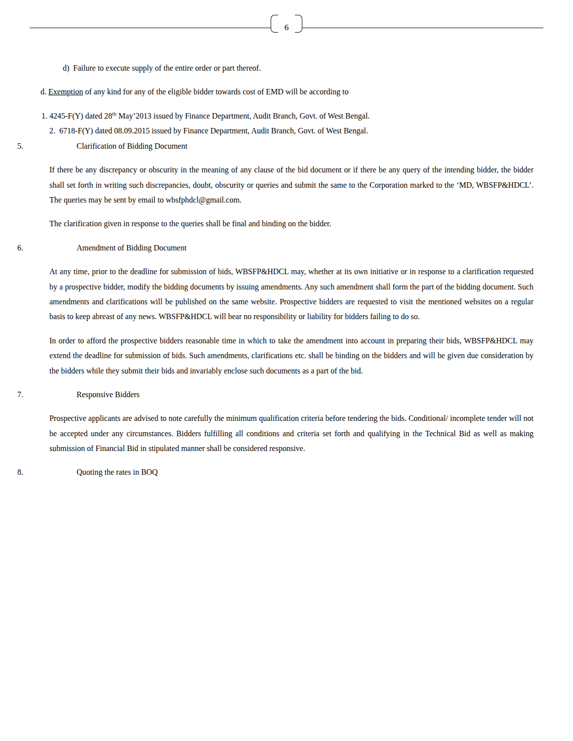6
d) Failure to execute supply of the entire order or part thereof.
d. Exemption of any kind for any of the eligible bidder towards cost of EMD will be according to
4245-F(Y) dated 28th May’2013 issued by Finance Department, Audit Branch, Govt. of West Bengal.
2. 6718-F(Y) dated 08.09.2015 issued by Finance Department, Audit Branch, Govt. of West Bengal.
5. Clarification of Bidding Document
If there be any discrepancy or obscurity in the meaning of any clause of the bid document or if there be any query of the intending bidder, the bidder shall set forth in writing such discrepancies, doubt, obscurity or queries and submit the same to the Corporation marked to the ‘MD, WBSFP&HDCL’. The queries may be sent by email to wbsfphdcl@gmail.com.
The clarification given in response to the queries shall be final and binding on the bidder.
6. Amendment of Bidding Document
At any time, prior to the deadline for submission of bids, WBSFP&HDCL may, whether at its own initiative or in response to a clarification requested by a prospective bidder, modify the bidding documents by issuing amendments. Any such amendment shall form the part of the bidding document. Such amendments and clarifications will be published on the same website. Prospective bidders are requested to visit the mentioned websites on a regular basis to keep abreast of any news. WBSFP&HDCL will bear no responsibility or liability for bidders failing to do so.
In order to afford the prospective bidders reasonable time in which to take the amendment into account in preparing their bids, WBSFP&HDCL may extend the deadline for submission of bids. Such amendments, clarifications etc. shall be binding on the bidders and will be given due consideration by the bidders while they submit their bids and invariably enclose such documents as a part of the bid.
7. Responsive Bidders
Prospective applicants are advised to note carefully the minimum qualification criteria before tendering the bids. Conditional/ incomplete tender will not be accepted under any circumstances. Bidders fulfilling all conditions and criteria set forth and qualifying in the Technical Bid as well as making submission of Financial Bid in stipulated manner shall be considered responsive.
8. Quoting the rates in BOQ